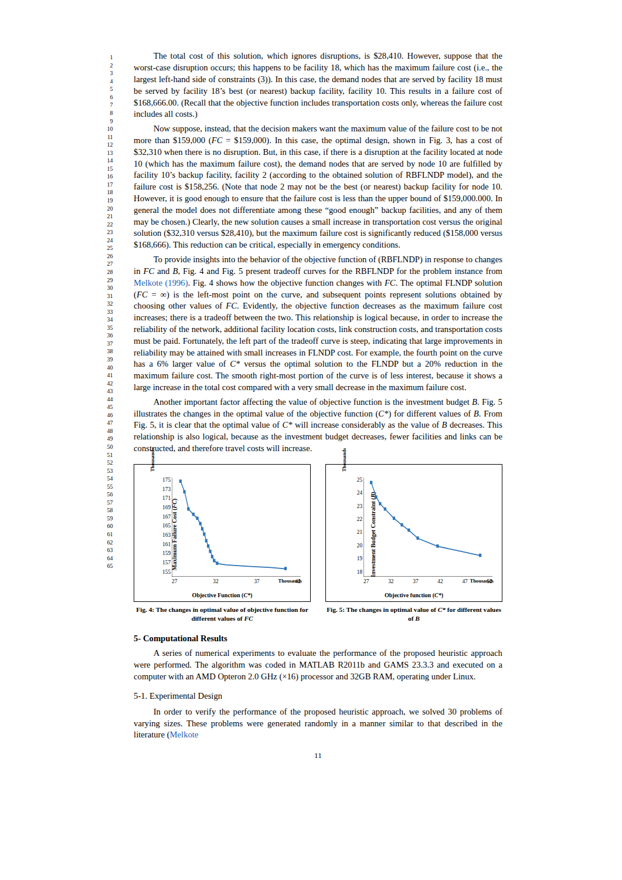1
2
3
4
5
6
7
8
9
10
11
12
13
14
15
16
17
18
19
20
21
22
23
24
25
26
27
28
29
30
31
32
33
34
35
36
37
38
39
40
41
42
43
44
45
46
47
48
49
50
51
52
53
54
55
56
57
58
59
60
61
62
63
64
65
The total cost of this solution, which ignores disruptions, is $28,410. However, suppose that the worst-case disruption occurs; this happens to be facility 18, which has the maximum failure cost (i.e., the largest left-hand side of constraints (3)). In this case, the demand nodes that are served by facility 18 must be served by facility 18’s best (or nearest) backup facility, facility 10. This results in a failure cost of $168,666.00. (Recall that the objective function includes transportation costs only, whereas the failure cost includes all costs.)
Now suppose, instead, that the decision makers want the maximum value of the failure cost to be not more than $159,000 (FC = $159,000). In this case, the optimal design, shown in Fig. 3, has a cost of $32,310 when there is no disruption. But, in this case, if there is a disruption at the facility located at node 10 (which has the maximum failure cost), the demand nodes that are served by node 10 are fulfilled by facility 10’s backup facility, facility 2 (according to the obtained solution of RBFLNDP model), and the failure cost is $158,256. (Note that node 2 may not be the best (or nearest) backup facility for node 10. However, it is good enough to ensure that the failure cost is less than the upper bound of $159,000.000. In general the model does not differentiate among these “good enough” backup facilities, and any of them may be chosen.) Clearly, the new solution causes a small increase in transportation cost versus the original solution ($32,310 versus $28,410), but the maximum failure cost is significantly reduced ($158,000 versus $168,666). This reduction can be critical, especially in emergency conditions.
To provide insights into the behavior of the objective function of (RBFLNDP) in response to changes in FC and B, Fig. 4 and Fig. 5 present tradeoff curves for the RBFLNDP for the problem instance from Melkote (1996). Fig. 4 shows how the objective function changes with FC. The optimal FLNDP solution (FC = ∞) is the left-most point on the curve, and subsequent points represent solutions obtained by choosing other values of FC. Evidently, the objective function decreases as the maximum failure cost increases; there is a tradeoff between the two. This relationship is logical because, in order to increase the reliability of the network, additional facility location costs, link construction costs, and transportation costs must be paid. Fortunately, the left part of the tradeoff curve is steep, indicating that large improvements in reliability may be attained with small increases in FLNDP cost. For example, the fourth point on the curve has a 6% larger value of C* versus the optimal solution to the FLNDP but a 20% reduction in the maximum failure cost. The smooth right-most portion of the curve is of less interest, because it shows a large increase in the total cost compared with a very small decrease in the maximum failure cost.
Another important factor affecting the value of objective function is the investment budget B. Fig. 5 illustrates the changes in the optimal value of the objective function (C*) for different values of B. From Fig. 5, it is clear that the optimal value of C* will increase considerably as the value of B decreases. This relationship is also logical, because as the investment budget decreases, fewer facilities and links can be constructed, and therefore travel costs will increase.
Maximum Failure Cost (FC)
Thousands
175
173
171
169
167
165
163
161
159
157
155
27
32
37
42
Thousands
Objective Function (C*)
Investment Budget Constraint (B)
Thousands
25
24
23
22
21
20
19
18
27
32
37
42
47
52
Thousands
Objective function (C*)
Fig. 4: The changes in optimal value of objective function for different values of FC
Fig. 5: The changes in optimal value of C* for different values of B
5- Computational Results
A series of numerical experiments to evaluate the performance of the proposed heuristic approach were performed. The algorithm was coded in MATLAB R2011b and GAMS 23.3.3 and executed on a computer with an AMD Opteron 2.0 GHz (×16) processor and 32GB RAM, operating under Linux.
5-1. Experimental Design
In order to verify the performance of the proposed heuristic approach, we solved 30 problems of varying sizes. These problems were generated randomly in a manner similar to that described in the literature (Melkote
11